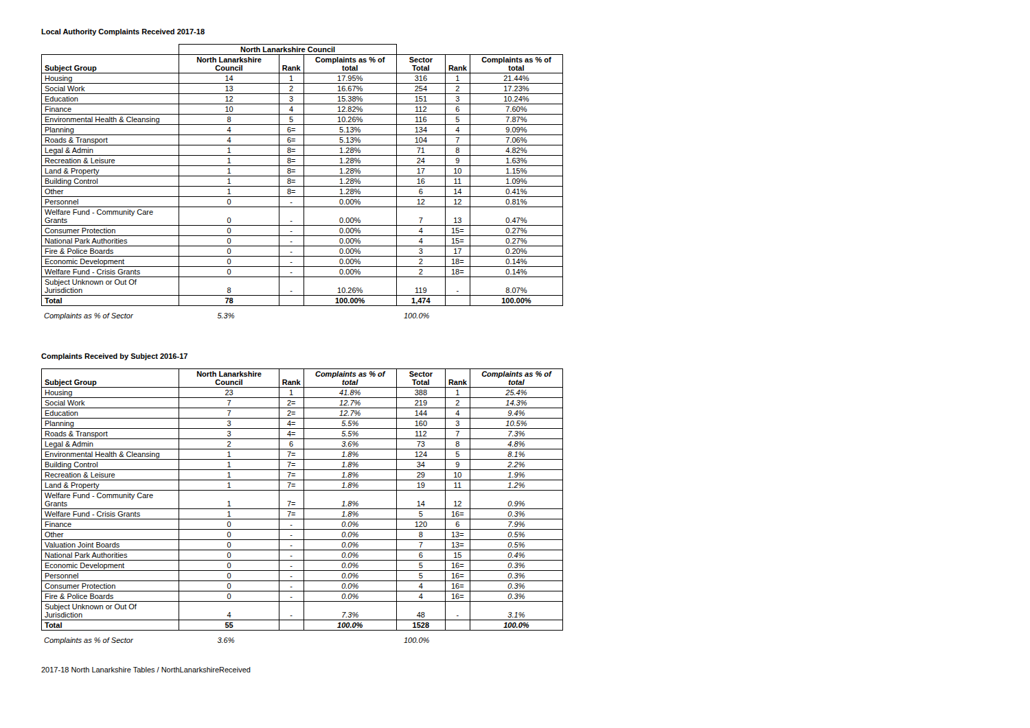Local Authority Complaints Received 2017-18
| | North Lanarkshire Council | | | |
| Subject Group | North Lanarkshire Council | Rank | Complaints as % of total | Sector Total | Rank | Complaints as % of total |
| Housing | 14 | 1 | 17.95% | 316 | 1 | 21.44% |
| Social Work | 13 | 2 | 16.67% | 254 | 2 | 17.23% |
| Education | 12 | 3 | 15.38% | 151 | 3 | 10.24% |
| Finance | 10 | 4 | 12.82% | 112 | 6 | 7.60% |
| Environmental Health & Cleansing | 8 | 5 | 10.26% | 116 | 5 | 7.87% |
| Planning | 4 | 6= | 5.13% | 134 | 4 | 9.09% |
| Roads & Transport | 4 | 6= | 5.13% | 104 | 7 | 7.06% |
| Legal & Admin | 1 | 8= | 1.28% | 71 | 8 | 4.82% |
| Recreation & Leisure | 1 | 8= | 1.28% | 24 | 9 | 1.63% |
| Land & Property | 1 | 8= | 1.28% | 17 | 10 | 1.15% |
| Building Control | 1 | 8= | 1.28% | 16 | 11 | 1.09% |
| Other | 1 | 8= | 1.28% | 6 | 14 | 0.41% |
| Personnel | 0 | - | 0.00% | 12 | 12 | 0.81% |
| Welfare Fund - Community Care Grants | 0 | - | 0.00% | 7 | 13 | 0.47% |
| Consumer Protection | 0 | - | 0.00% | 4 | 15= | 0.27% |
| National Park Authorities | 0 | - | 0.00% | 4 | 15= | 0.27% |
| Fire & Police Boards | 0 | - | 0.00% | 3 | 17 | 0.20% |
| Economic Development | 0 | - | 0.00% | 2 | 18= | 0.14% |
| Welfare Fund - Crisis Grants | 0 | - | 0.00% | 2 | 18= | 0.14% |
| Subject Unknown or Out Of Jurisdiction | 8 | - | 10.26% | 119 | - | 8.07% |
| Total | 78 | | 100.00% | 1,474 | | 100.00% |
| Complaints as % of Sector | 5.3% | | | 100.0% | | |
Complaints Received by Subject 2016-17
| Subject Group | North Lanarkshire Council | Rank | Complaints as % of total | Sector Total | Rank | Complaints as % of total |
| --- | --- | --- | --- | --- | --- | --- |
| Housing | 23 | 1 | 41.8% | 388 | 1 | 25.4% |
| Social Work | 7 | 2= | 12.7% | 219 | 2 | 14.3% |
| Education | 7 | 2= | 12.7% | 144 | 4 | 9.4% |
| Planning | 3 | 4= | 5.5% | 160 | 3 | 10.5% |
| Roads & Transport | 3 | 4= | 5.5% | 112 | 7 | 7.3% |
| Legal & Admin | 2 | 6 | 3.6% | 73 | 8 | 4.8% |
| Environmental Health & Cleansing | 1 | 7= | 1.8% | 124 | 5 | 8.1% |
| Building Control | 1 | 7= | 1.8% | 34 | 9 | 2.2% |
| Recreation & Leisure | 1 | 7= | 1.8% | 29 | 10 | 1.9% |
| Land & Property | 1 | 7= | 1.8% | 19 | 11 | 1.2% |
| Welfare Fund - Community Care Grants | 1 | 7= | 1.8% | 14 | 12 | 0.9% |
| Welfare Fund - Crisis Grants | 1 | 7= | 1.8% | 5 | 16= | 0.3% |
| Finance | 0 | - | 0.0% | 120 | 6 | 7.9% |
| Other | 0 | - | 0.0% | 8 | 13= | 0.5% |
| Valuation Joint Boards | 0 | - | 0.0% | 7 | 13= | 0.5% |
| National Park Authorities | 0 | - | 0.0% | 6 | 15 | 0.4% |
| Economic Development | 0 | - | 0.0% | 5 | 16= | 0.3% |
| Personnel | 0 | - | 0.0% | 5 | 16= | 0.3% |
| Consumer Protection | 0 | - | 0.0% | 4 | 16= | 0.3% |
| Fire & Police Boards | 0 | - | 0.0% | 4 | 16= | 0.3% |
| Subject Unknown or Out Of Jurisdiction | 4 | - | 7.3% | 48 | - | 3.1% |
| Total | 55 | | 100.0% | 1528 | | 100.0% |
| Complaints as % of Sector | 3.6% | | | 100.0% | | |
2017-18 North Lanarkshire Tables / NorthLanarkshireReceived